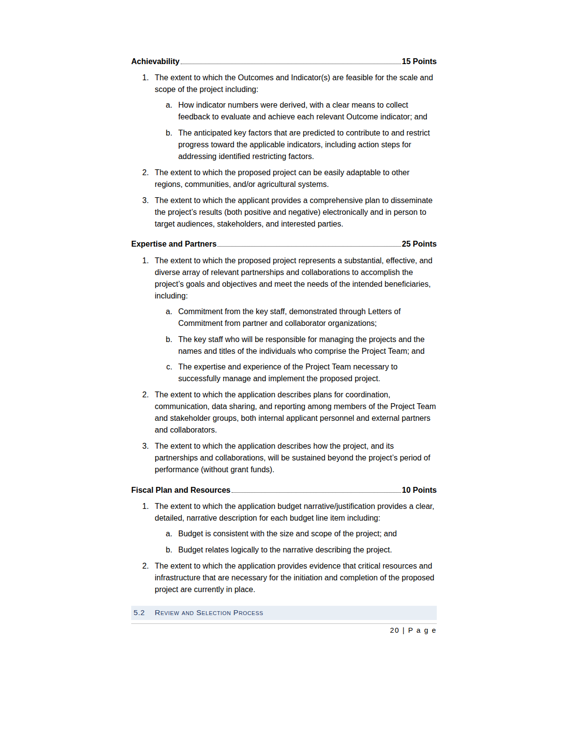Achievability 15 Points
The extent to which the Outcomes and Indicator(s) are feasible for the scale and scope of the project including:
How indicator numbers were derived, with a clear means to collect feedback to evaluate and achieve each relevant Outcome indicator; and
The anticipated key factors that are predicted to contribute to and restrict progress toward the applicable indicators, including action steps for addressing identified restricting factors.
The extent to which the proposed project can be easily adaptable to other regions, communities, and/or agricultural systems.
The extent to which the applicant provides a comprehensive plan to disseminate the project’s results (both positive and negative) electronically and in person to target audiences, stakeholders, and interested parties.
Expertise and Partners 25 Points
The extent to which the proposed project represents a substantial, effective, and diverse array of relevant partnerships and collaborations to accomplish the project’s goals and objectives and meet the needs of the intended beneficiaries, including:
Commitment from the key staff, demonstrated through Letters of Commitment from partner and collaborator organizations;
The key staff who will be responsible for managing the projects and the names and titles of the individuals who comprise the Project Team; and
The expertise and experience of the Project Team necessary to successfully manage and implement the proposed project.
The extent to which the application describes plans for coordination, communication, data sharing, and reporting among members of the Project Team and stakeholder groups, both internal applicant personnel and external partners and collaborators.
The extent to which the application describes how the project, and its partnerships and collaborations, will be sustained beyond the project’s period of performance (without grant funds).
Fiscal Plan and Resources 10 Points
The extent to which the application budget narrative/justification provides a clear, detailed, narrative description for each budget line item including:
Budget is consistent with the size and scope of the project; and
Budget relates logically to the narrative describing the project.
The extent to which the application provides evidence that critical resources and infrastructure that are necessary for the initiation and completion of the proposed project are currently in place.
5.2 Review and Selection Process
20 | P a g e